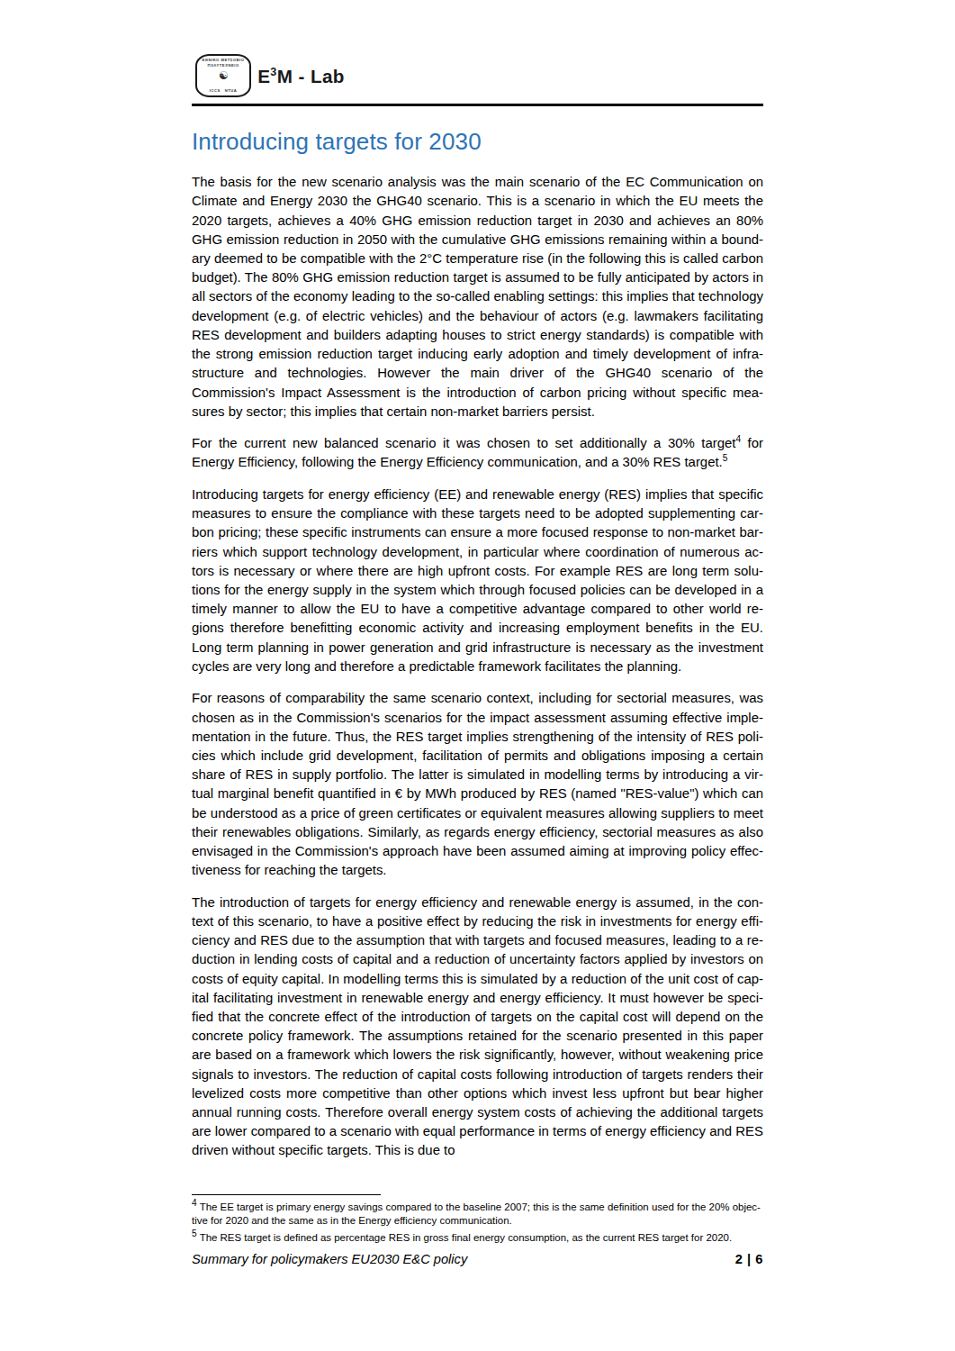ΕΘΝΙΚΟ ΜΕΤΣΟΒΙΟ ΠΟΛΥΤΕΧΝΕΙΟ ☯ ICCS NTUA
E3M - Lab
Introducing targets for 2030
The basis for the new scenario analysis was the main scenario of the EC Communication on Climate and Energy 2030 the GHG40 scenario. This is a scenario in which the EU meets the 2020 targets, achieves a 40% GHG emission reduction target in 2030 and achieves an 80% GHG emission reduction in 2050 with the cumulative GHG emissions remaining within a boundary deemed to be compatible with the 2°C temperature rise (in the following this is called carbon budget). The 80% GHG emission reduction target is assumed to be fully anticipated by actors in all sectors of the economy leading to the so-called enabling settings: this implies that technology development (e.g. of electric vehicles) and the behaviour of actors (e.g. lawmakers facilitating RES development and builders adapting houses to strict energy standards) is compatible with the strong emission reduction target inducing early adoption and timely development of infrastructure and technologies. However the main driver of the GHG40 scenario of the Commission's Impact Assessment is the introduction of carbon pricing without specific measures by sector; this implies that certain non-market barriers persist.
For the current new balanced scenario it was chosen to set additionally a 30% target4 for Energy Efficiency, following the Energy Efficiency communication, and a 30% RES target.5
Introducing targets for energy efficiency (EE) and renewable energy (RES) implies that specific measures to ensure the compliance with these targets need to be adopted supplementing carbon pricing; these specific instruments can ensure a more focused response to non-market barriers which support technology development, in particular where coordination of numerous actors is necessary or where there are high upfront costs. For example RES are long term solutions for the energy supply in the system which through focused policies can be developed in a timely manner to allow the EU to have a competitive advantage compared to other world regions therefore benefitting economic activity and increasing employment benefits in the EU. Long term planning in power generation and grid infrastructure is necessary as the investment cycles are very long and therefore a predictable framework facilitates the planning.
For reasons of comparability the same scenario context, including for sectorial measures, was chosen as in the Commission's scenarios for the impact assessment assuming effective implementation in the future. Thus, the RES target implies strengthening of the intensity of RES policies which include grid development, facilitation of permits and obligations imposing a certain share of RES in supply portfolio. The latter is simulated in modelling terms by introducing a virtual marginal benefit quantified in € by MWh produced by RES (named "RES-value") which can be understood as a price of green certificates or equivalent measures allowing suppliers to meet their renewables obligations. Similarly, as regards energy efficiency, sectorial measures as also envisaged in the Commission's approach have been assumed aiming at improving policy effectiveness for reaching the targets.
The introduction of targets for energy efficiency and renewable energy is assumed, in the context of this scenario, to have a positive effect by reducing the risk in investments for energy efficiency and RES due to the assumption that with targets and focused measures, leading to a reduction in lending costs of capital and a reduction of uncertainty factors applied by investors on costs of equity capital. In modelling terms this is simulated by a reduction of the unit cost of capital facilitating investment in renewable energy and energy efficiency. It must however be specified that the concrete effect of the introduction of targets on the capital cost will depend on the concrete policy framework. The assumptions retained for the scenario presented in this paper are based on a framework which lowers the risk significantly, however, without weakening price signals to investors. The reduction of capital costs following introduction of targets renders their levelized costs more competitive than other options which invest less upfront but bear higher annual running costs. Therefore overall energy system costs of achieving the additional targets are lower compared to a scenario with equal performance in terms of energy efficiency and RES driven without specific targets. This is due to
4 The EE target is primary energy savings compared to the baseline 2007; this is the same definition used for the 20% objective for 2020 and the same as in the Energy efficiency communication.
5 The RES target is defined as percentage RES in gross final energy consumption, as the current RES target for 2020.
Summary for policymakers EU2030 E&C policy 2 | 6